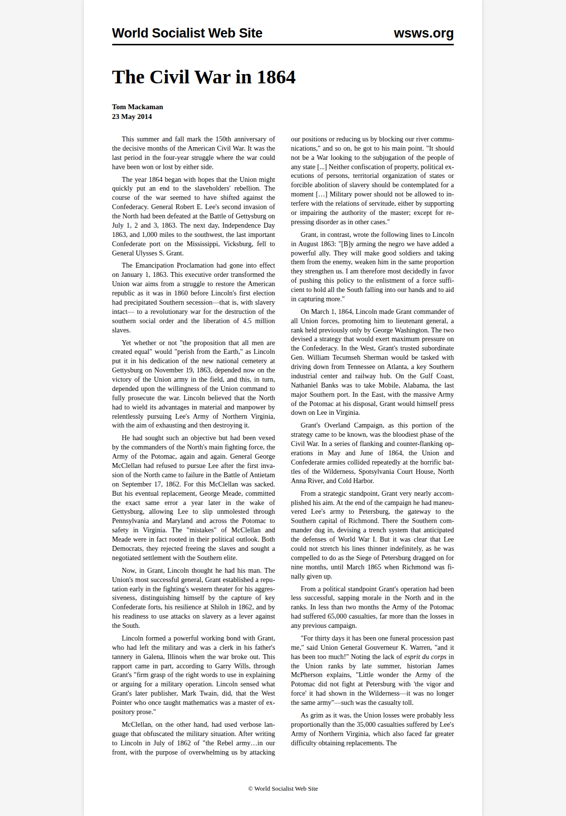World Socialist Web Site
wsws.org
The Civil War in 1864
Tom Mackaman 23 May 2014
This summer and fall mark the 150th anniversary of the decisive months of the American Civil War. It was the last period in the four-year struggle where the war could have been won or lost by either side.
The year 1864 began with hopes that the Union might quickly put an end to the slaveholders' rebellion. The course of the war seemed to have shifted against the Confederacy. General Robert E. Lee's second invasion of the North had been defeated at the Battle of Gettysburg on July 1, 2 and 3, 1863. The next day, Independence Day 1863, and 1,000 miles to the southwest, the last important Confederate port on the Mississippi, Vicksburg, fell to General Ulysses S. Grant.
The Emancipation Proclamation had gone into effect on January 1, 1863. This executive order transformed the Union war aims from a struggle to restore the American republic as it was in 1860 before Lincoln's first election had precipitated Southern secession—that is, with slavery intact— to a revolutionary war for the destruction of the southern social order and the liberation of 4.5 million slaves.
Yet whether or not "the proposition that all men are created equal" would "perish from the Earth," as Lincoln put it in his dedication of the new national cemetery at Gettysburg on November 19, 1863, depended now on the victory of the Union army in the field, and this, in turn, depended upon the willingness of the Union command to fully prosecute the war. Lincoln believed that the North had to wield its advantages in material and manpower by relentlessly pursuing Lee's Army of Northern Virginia, with the aim of exhausting and then destroying it.
He had sought such an objective but had been vexed by the commanders of the North's main fighting force, the Army of the Potomac, again and again. General George McClellan had refused to pursue Lee after the first invasion of the North came to failure in the Battle of Antietam on September 17, 1862. For this McClellan was sacked. But his eventual replacement, George Meade, committed the exact same error a year later in the wake of Gettysburg, allowing Lee to slip unmolested through Pennsylvania and Maryland and across the Potomac to safety in Virginia. The "mistakes" of McClellan and Meade were in fact rooted in their political outlook. Both Democrats, they rejected freeing the slaves and sought a negotiated settlement with the Southern elite.
Now, in Grant, Lincoln thought he had his man. The Union's most successful general, Grant established a reputation early in the fighting's western theater for his aggressiveness, distinguishing himself by the capture of key Confederate forts, his resilience at Shiloh in 1862, and by his readiness to use attacks on slavery as a lever against the South.
Lincoln formed a powerful working bond with Grant, who had left the military and was a clerk in his father's tannery in Galena, Illinois when the war broke out. This rapport came in part, according to Garry Wills, through Grant's "firm grasp of the right words to use in explaining or arguing for a military operation. Lincoln sensed what Grant's later publisher, Mark Twain, did, that the West Pointer who once taught mathematics was a master of expository prose."
McClellan, on the other hand, had used verbose language that obfuscated the military situation. After writing to Lincoln in July of 1862 of "the Rebel army…in our front, with the purpose of overwhelming us by attacking our positions or reducing us by blocking our river communications," and so on, he got to his main point. "It should not be a War looking to the subjugation of the people of any state [...] Neither confiscation of property, political executions of persons, territorial organization of states or forcible abolition of slavery should be contemplated for a moment […] Military power should not be allowed to interfere with the relations of servitude, either by supporting or impairing the authority of the master; except for repressing disorder as in other cases."
Grant, in contrast, wrote the following lines to Lincoln in August 1863: "[B]y arming the negro we have added a powerful ally. They will make good soldiers and taking them from the enemy, weaken him in the same proportion they strengthen us. I am therefore most decidedly in favor of pushing this policy to the enlistment of a force sufficient to hold all the South falling into our hands and to aid in capturing more."
On March 1, 1864, Lincoln made Grant commander of all Union forces, promoting him to lieutenant general, a rank held previously only by George Washington. The two devised a strategy that would exert maximum pressure on the Confederacy. In the West, Grant's trusted subordinate Gen. William Tecumseh Sherman would be tasked with driving down from Tennessee on Atlanta, a key Southern industrial center and railway hub. On the Gulf Coast, Nathaniel Banks was to take Mobile, Alabama, the last major Southern port. In the East, with the massive Army of the Potomac at his disposal, Grant would himself press down on Lee in Virginia.
Grant's Overland Campaign, as this portion of the strategy came to be known, was the bloodiest phase of the Civil War. In a series of flanking and counter-flanking operations in May and June of 1864, the Union and Confederate armies collided repeatedly at the horrific battles of the Wilderness, Spotsylvania Court House, North Anna River, and Cold Harbor.
From a strategic standpoint, Grant very nearly accomplished his aim. At the end of the campaign he had maneuvered Lee's army to Petersburg, the gateway to the Southern capital of Richmond. There the Southern commander dug in, devising a trench system that anticipated the defenses of World War I. But it was clear that Lee could not stretch his lines thinner indefinitely, as he was compelled to do as the Siege of Petersburg dragged on for nine months, until March 1865 when Richmond was finally given up.
From a political standpoint Grant's operation had been less successful, sapping morale in the North and in the ranks. In less than two months the Army of the Potomac had suffered 65,000 casualties, far more than the losses in any previous campaign.
"For thirty days it has been one funeral procession past me," said Union General Gouverneur K. Warren, "and it has been too much!" Noting the lack of esprit du corps in the Union ranks by late summer, historian James McPherson explains, "Little wonder the Army of the Potomac did not fight at Petersburg with 'the vigor and force' it had shown in the Wilderness—it was no longer the same army"—such was the casualty toll.
As grim as it was, the Union losses were probably less proportionally than the 35,000 casualties suffered by Lee's Army of Northern Virginia, which also faced far greater difficulty obtaining replacements. The
© World Socialist Web Site